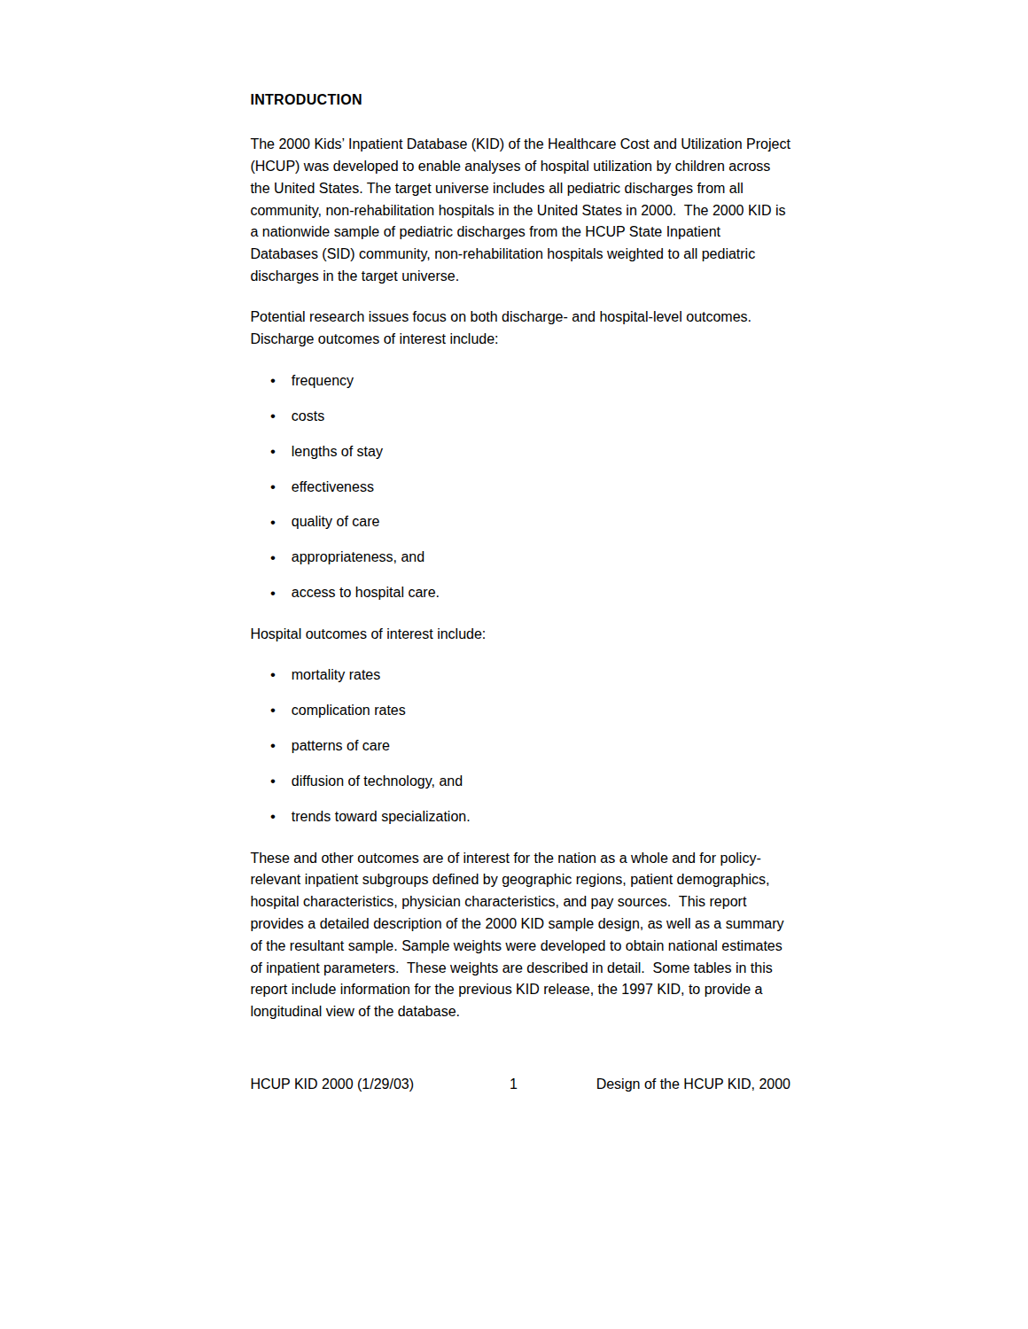INTRODUCTION
The 2000 Kids’ Inpatient Database (KID) of the Healthcare Cost and Utilization Project (HCUP) was developed to enable analyses of hospital utilization by children across the United States. The target universe includes all pediatric discharges from all community, non-rehabilitation hospitals in the United States in 2000. The 2000 KID is a nationwide sample of pediatric discharges from the HCUP State Inpatient Databases (SID) community, non-rehabilitation hospitals weighted to all pediatric discharges in the target universe.
Potential research issues focus on both discharge- and hospital-level outcomes. Discharge outcomes of interest include:
frequency
costs
lengths of stay
effectiveness
quality of care
appropriateness, and
access to hospital care.
Hospital outcomes of interest include:
mortality rates
complication rates
patterns of care
diffusion of technology, and
trends toward specialization.
These and other outcomes are of interest for the nation as a whole and for policy-relevant inpatient subgroups defined by geographic regions, patient demographics, hospital characteristics, physician characteristics, and pay sources. This report provides a detailed description of the 2000 KID sample design, as well as a summary of the resultant sample. Sample weights were developed to obtain national estimates of inpatient parameters. These weights are described in detail. Some tables in this report include information for the previous KID release, the 1997 KID, to provide a longitudinal view of the database.
HCUP KID 2000 (1/29/03) 1 Design of the HCUP KID, 2000